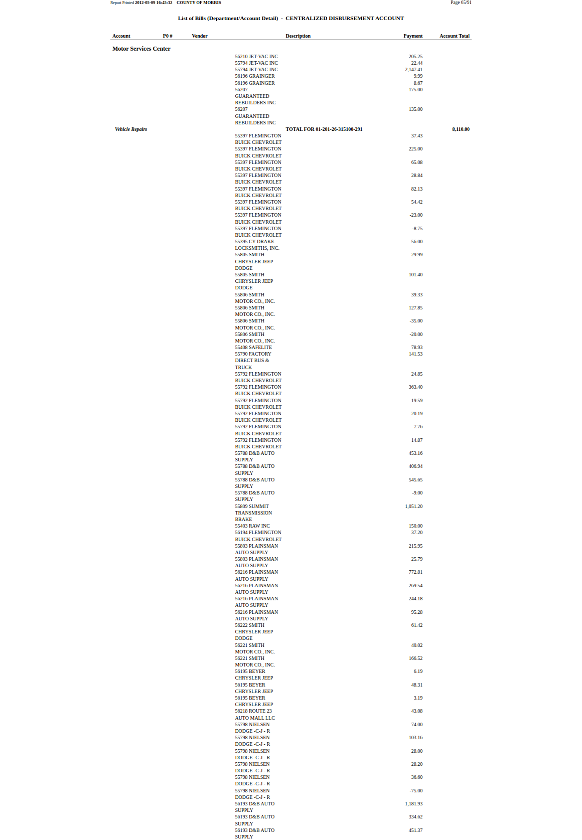Report Printed 2012-05-09 16:45:32 COUNTY OF MORRIS Page 65/91
List of Bills (Department/Account Detail) - CENTRALIZED DISBURSEMENT ACCOUNT
| Account | P0 # | Vendor | Description | Payment | Account Total |
| --- | --- | --- | --- | --- | --- |
| Motor Services Center |
| | | 56210 JET-VAC INC | | 205.25 | |
| | | 55794 JET-VAC INC | | 22.44 | |
| | | 55794 JET-VAC INC | | 2,147.41 | |
| | | 56196 GRAINGER | | 9.99 | |
| | | 56196 GRAINGER | | 8.67 | |
| | | 56207 GUARANTEED REBUILDERS INC | | 175.00 | |
| | | 56207 GUARANTEED REBUILDERS INC | | 135.00 | |
| Vehicle Repairs | | TOTAL FOR 01-201-26-315100-291 | | 8,110.00 |
| | | 55397 FLEMINGTON BUICK CHEVROLET | | 37.43 | |
| | | 55397 FLEMINGTON BUICK CHEVROLET | | 225.00 | |
| | | 55397 FLEMINGTON BUICK CHEVROLET | | 65.08 | |
| | | 55397 FLEMINGTON BUICK CHEVROLET | | 28.84 | |
| | | 55397 FLEMINGTON BUICK CHEVROLET | | 82.13 | |
| | | 55397 FLEMINGTON BUICK CHEVROLET | | 54.42 | |
| | | 55397 FLEMINGTON BUICK CHEVROLET | | -23.00 | |
| | | 55397 FLEMINGTON BUICK CHEVROLET | | -8.75 | |
| | | 55395 CY DRAKE LOCKSMITHS, INC. | | 56.00 | |
| | | 55805 SMITH CHRYSLER JEEP DODGE | | 29.99 | |
| | | 55805 SMITH CHRYSLER JEEP DODGE | | 101.40 | |
| | | 55806 SMITH MOTOR CO., INC. | | 39.33 | |
| | | 55806 SMITH MOTOR CO., INC. | | 127.85 | |
| | | 55806 SMITH MOTOR CO., INC. | | -35.00 | |
| | | 55806 SMITH MOTOR CO., INC. | | -20.00 | |
| | | 55408 SAFELITE | | 78.93 | |
| | | 55790 FACTORY DIRECT BUS & TRUCK | | 141.53 | |
| | | 55792 FLEMINGTON BUICK CHEVROLET | | 24.85 | |
| | | 55792 FLEMINGTON BUICK CHEVROLET | | 363.40 | |
| | | 55792 FLEMINGTON BUICK CHEVROLET | | 19.59 | |
| | | 55792 FLEMINGTON BUICK CHEVROLET | | 20.19 | |
| | | 55792 FLEMINGTON BUICK CHEVROLET | | 7.76 | |
| | | 55792 FLEMINGTON BUICK CHEVROLET | | 14.87 | |
| | | 55788 D&B AUTO SUPPLY | | 453.16 | |
| | | 55788 D&B AUTO SUPPLY | | 406.94 | |
| | | 55788 D&B AUTO SUPPLY | | 545.65 | |
| | | 55788 D&B AUTO SUPPLY | | -9.00 | |
| | | 55809 SUMMIT TRANSMISSION BRAKE | | 1,051.20 | |
| | | 55403 RAW INC | | 150.00 | |
| | | 56194 FLEMINGTON BUICK CHEVROLET | | 37.20 | |
| | | 55803 PLAINSMAN AUTO SUPPLY | | 215.95 | |
| | | 55803 PLAINSMAN AUTO SUPPLY | | 25.79 | |
| | | 56216 PLAINSMAN AUTO SUPPLY | | 772.81 | |
| | | 56216 PLAINSMAN AUTO SUPPLY | | 269.54 | |
| | | 56216 PLAINSMAN AUTO SUPPLY | | 244.18 | |
| | | 56216 PLAINSMAN AUTO SUPPLY | | 95.28 | |
| | | 56222 SMITH CHRYSLER JEEP DODGE | | 61.42 | |
| | | 56221 SMITH MOTOR CO., INC. | | 40.02 | |
| | | 56221 SMITH MOTOR CO., INC. | | 166.52 | |
| | | 56195 BEYER CHRYSLER JEEP | | 6.19 | |
| | | 56195 BEYER CHRYSLER JEEP | | 48.31 | |
| | | 56195 BEYER CHRYSLER JEEP | | 3.19 | |
| | | 56218 ROUTE 23 AUTO MALL LLC | | 43.08 | |
| | | 55798 NIELSEN DODGE -C-J - R | | 74.00 | |
| | | 55798 NIELSEN DODGE -C-J - R | | 103.16 | |
| | | 55798 NIELSEN DODGE -C-J - R | | 28.00 | |
| | | 55798 NIELSEN DODGE -C-J - R | | 28.20 | |
| | | 55798 NIELSEN DODGE -C-J - R | | 36.60 | |
| | | 55798 NIELSEN DODGE -C-J - R | | -75.00 | |
| | | 56193 D&B AUTO SUPPLY | | 1,181.93 | |
| | | 56193 D&B AUTO SUPPLY | | 334.62 | |
| | | 56193 D&B AUTO SUPPLY | | 451.37 | |